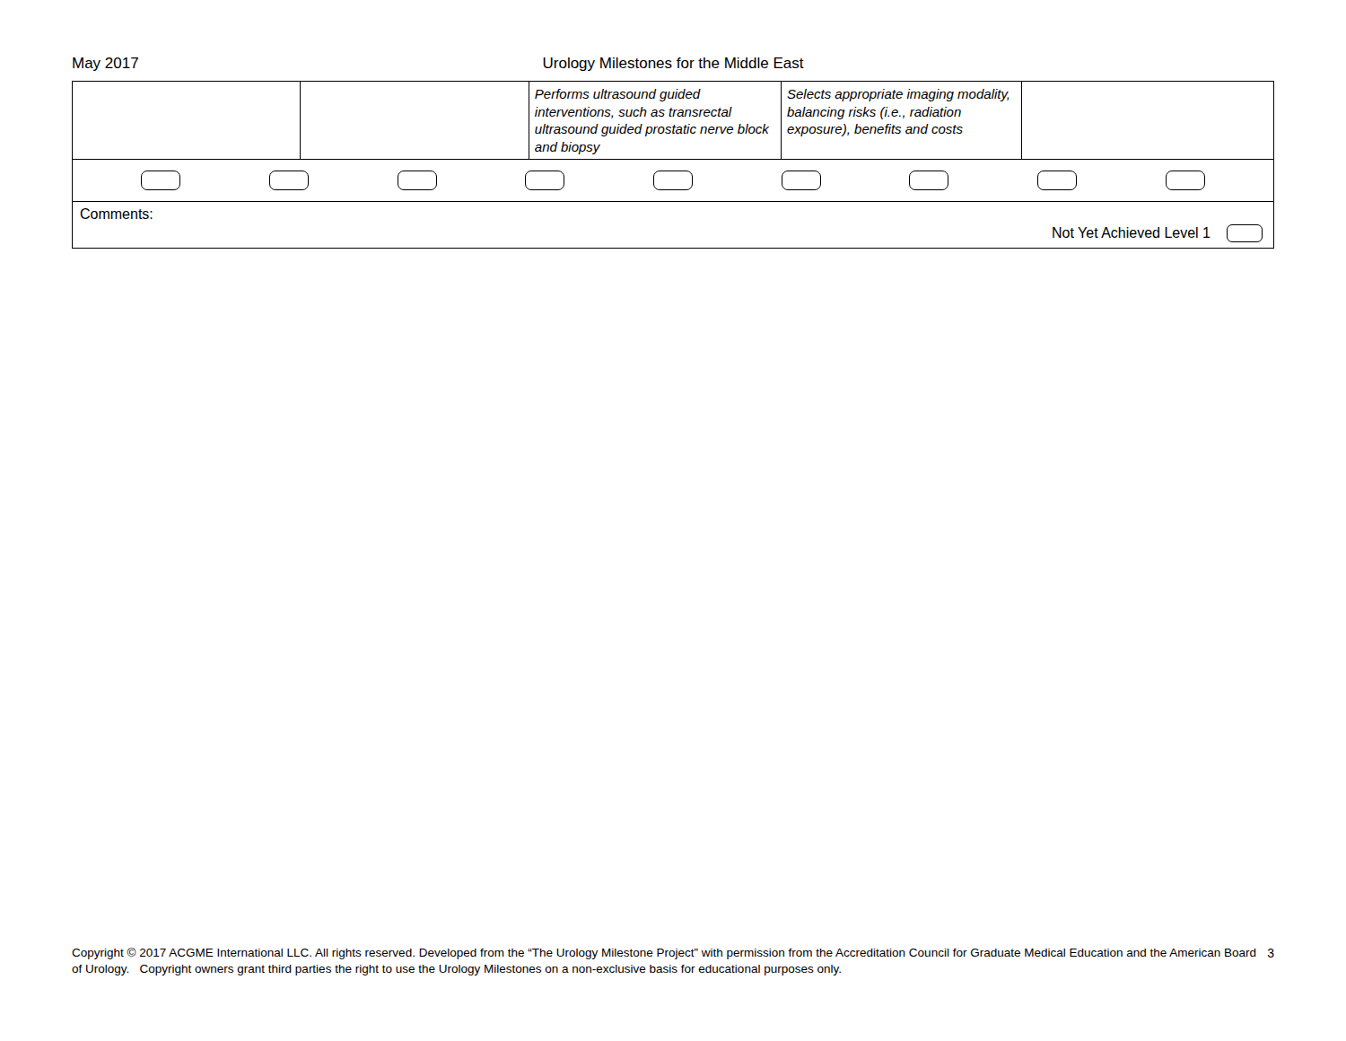May 2017
Urology Milestones for the Middle East
| | | Performs ultrasound guided interventions, such as transrectal ultrasound guided prostatic nerve block and biopsy | Selects appropriate imaging modality, balancing risks (i.e., radiation exposure), benefits and costs | |
Comments: Not Yet Achieved Level 1
3 Copyright © 2017 ACGME International LLC. All rights reserved. Developed from the “The Urology Milestone Project” with permission from the Accreditation Council for Graduate Medical Education and the American Board of Urology. Copyright owners grant third parties the right to use the Urology Milestones on a non-exclusive basis for educational purposes only.